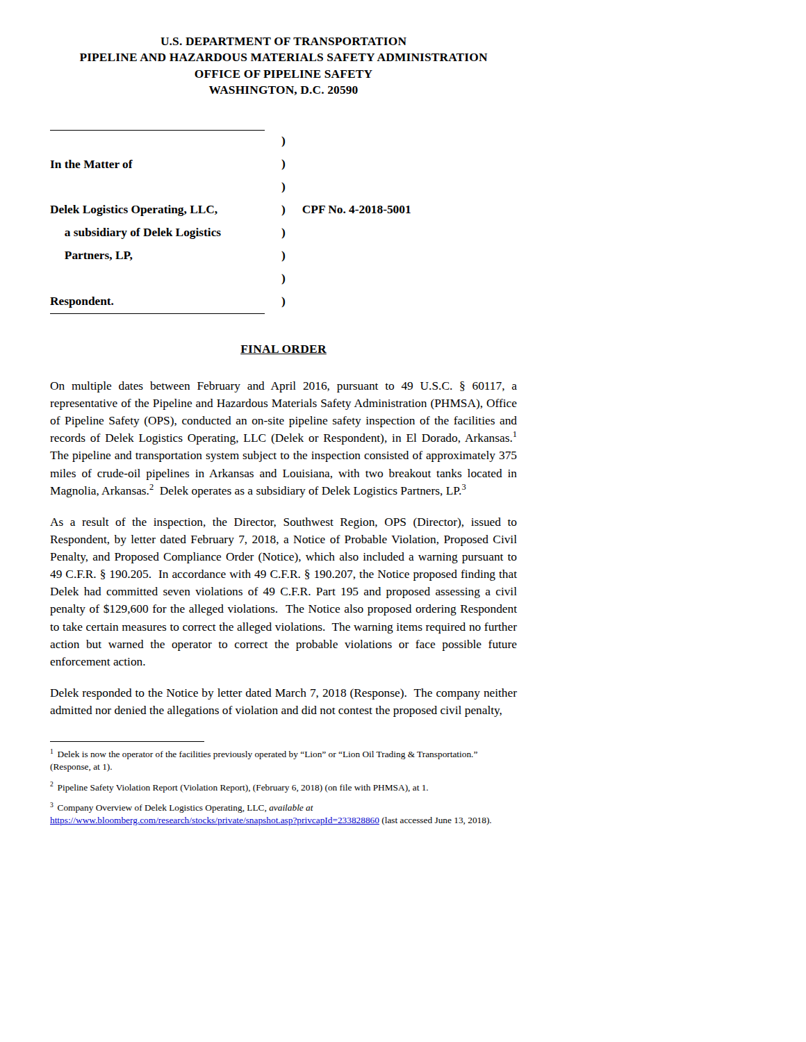U.S. DEPARTMENT OF TRANSPORTATION
PIPELINE AND HAZARDOUS MATERIALS SAFETY ADMINISTRATION
OFFICE OF PIPELINE SAFETY
WASHINGTON, D.C. 20590
| In the Matter of Delek Logistics Operating, LLC, a subsidiary of Delek Logistics Partners, LP, Respondent. | ) ) ) ) ) ) ) ) | CPF No. 4-2018-5001 |
FINAL ORDER
On multiple dates between February and April 2016, pursuant to 49 U.S.C. § 60117, a representative of the Pipeline and Hazardous Materials Safety Administration (PHMSA), Office of Pipeline Safety (OPS), conducted an on-site pipeline safety inspection of the facilities and records of Delek Logistics Operating, LLC (Delek or Respondent), in El Dorado, Arkansas.1 The pipeline and transportation system subject to the inspection consisted of approximately 375 miles of crude-oil pipelines in Arkansas and Louisiana, with two breakout tanks located in Magnolia, Arkansas.2 Delek operates as a subsidiary of Delek Logistics Partners, LP.3
As a result of the inspection, the Director, Southwest Region, OPS (Director), issued to Respondent, by letter dated February 7, 2018, a Notice of Probable Violation, Proposed Civil Penalty, and Proposed Compliance Order (Notice), which also included a warning pursuant to 49 C.F.R. § 190.205. In accordance with 49 C.F.R. § 190.207, the Notice proposed finding that Delek had committed seven violations of 49 C.F.R. Part 195 and proposed assessing a civil penalty of $129,600 for the alleged violations. The Notice also proposed ordering Respondent to take certain measures to correct the alleged violations. The warning items required no further action but warned the operator to correct the probable violations or face possible future enforcement action.
Delek responded to the Notice by letter dated March 7, 2018 (Response). The company neither admitted nor denied the allegations of violation and did not contest the proposed civil penalty,
1 Delek is now the operator of the facilities previously operated by “Lion” or “Lion Oil Trading & Transportation.” (Response, at 1).
2 Pipeline Safety Violation Report (Violation Report), (February 6, 2018) (on file with PHMSA), at 1.
3 Company Overview of Delek Logistics Operating, LLC, available at
https://www.bloomberg.com/research/stocks/private/snapshot.asp?privcapId=233828860 (last accessed June 13, 2018).